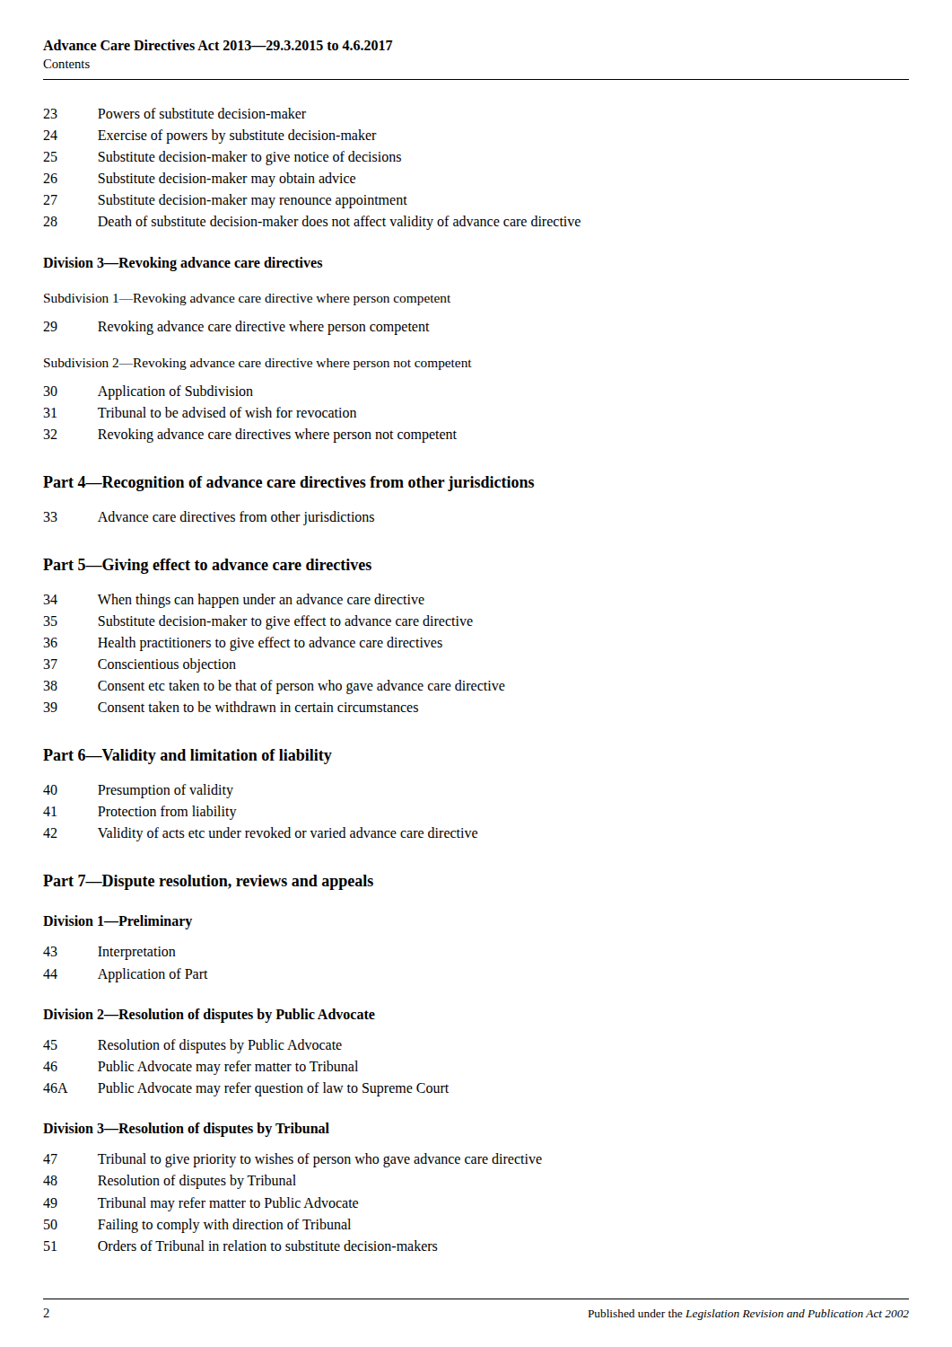Advance Care Directives Act 2013—29.3.2015 to 4.6.2017
Contents
| 23 | Powers of substitute decision-maker |
| 24 | Exercise of powers by substitute decision-maker |
| 25 | Substitute decision-maker to give notice of decisions |
| 26 | Substitute decision-maker may obtain advice |
| 27 | Substitute decision-maker may renounce appointment |
| 28 | Death of substitute decision-maker does not affect validity of advance care directive |
Division 3—Revoking advance care directives
Subdivision 1—Revoking advance care directive where person competent
| 29 | Revoking advance care directive where person competent |
Subdivision 2—Revoking advance care directive where person not competent
| 30 | Application of Subdivision |
| 31 | Tribunal to be advised of wish for revocation |
| 32 | Revoking advance care directives where person not competent |
Part 4—Recognition of advance care directives from other jurisdictions
| 33 | Advance care directives from other jurisdictions |
Part 5—Giving effect to advance care directives
| 34 | When things can happen under an advance care directive |
| 35 | Substitute decision-maker to give effect to advance care directive |
| 36 | Health practitioners to give effect to advance care directives |
| 37 | Conscientious objection |
| 38 | Consent etc taken to be that of person who gave advance care directive |
| 39 | Consent taken to be withdrawn in certain circumstances |
Part 6—Validity and limitation of liability
| 40 | Presumption of validity |
| 41 | Protection from liability |
| 42 | Validity of acts etc under revoked or varied advance care directive |
Part 7—Dispute resolution, reviews and appeals
Division 1—Preliminary
| 43 | Interpretation |
| 44 | Application of Part |
Division 2—Resolution of disputes by Public Advocate
| 45 | Resolution of disputes by Public Advocate |
| 46 | Public Advocate may refer matter to Tribunal |
| 46A | Public Advocate may refer question of law to Supreme Court |
Division 3—Resolution of disputes by Tribunal
| 47 | Tribunal to give priority to wishes of person who gave advance care directive |
| 48 | Resolution of disputes by Tribunal |
| 49 | Tribunal may refer matter to Public Advocate |
| 50 | Failing to comply with direction of Tribunal |
| 51 | Orders of Tribunal in relation to substitute decision-makers |
2 Published under the Legislation Revision and Publication Act 2002